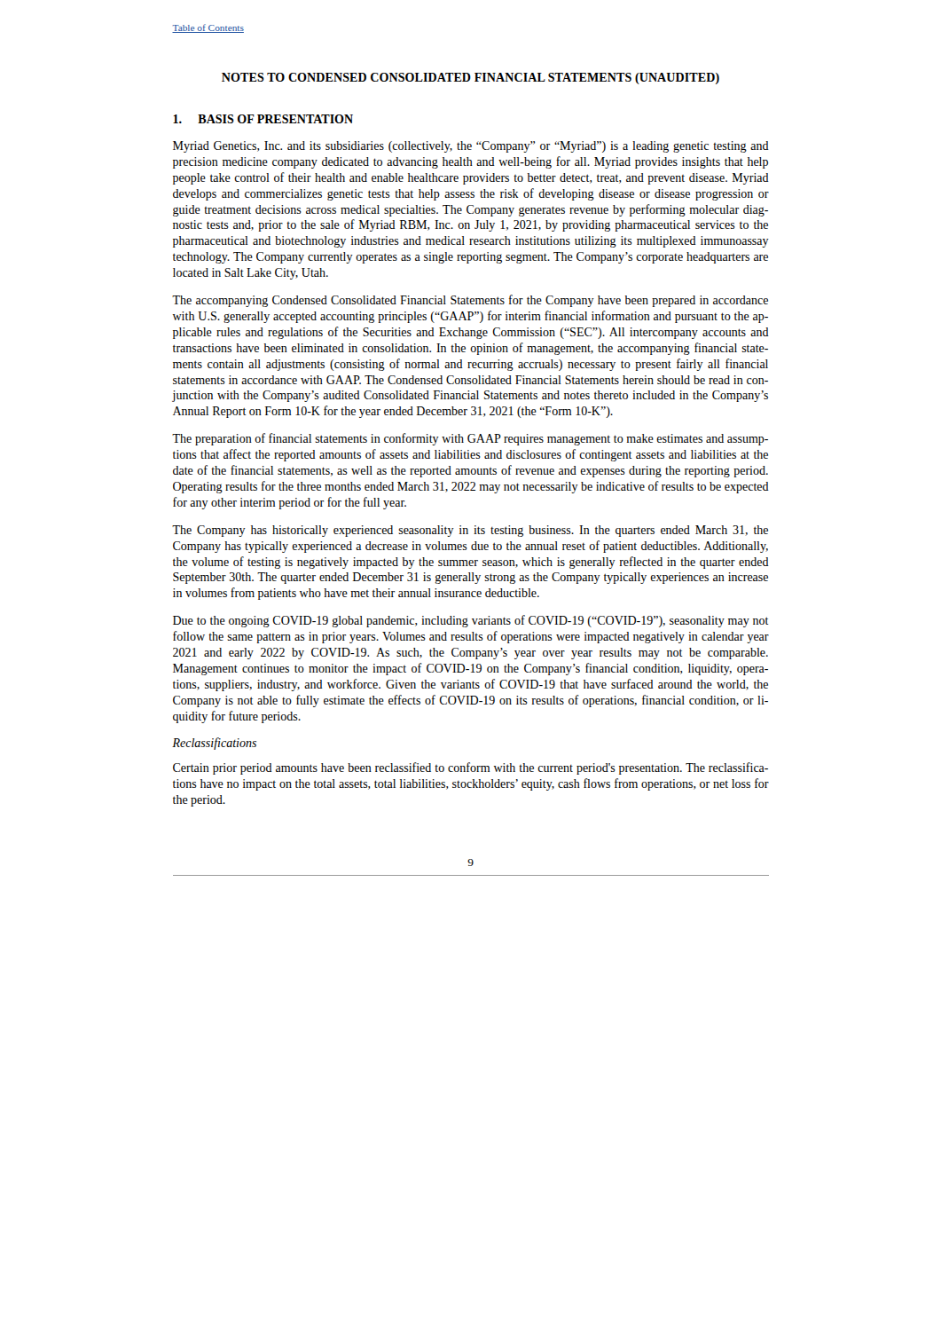Table of Contents
NOTES TO CONDENSED CONSOLIDATED FINANCIAL STATEMENTS (UNAUDITED)
1. BASIS OF PRESENTATION
Myriad Genetics, Inc. and its subsidiaries (collectively, the “Company” or “Myriad”) is a leading genetic testing and precision medicine company dedicated to advancing health and well-being for all. Myriad provides insights that help people take control of their health and enable healthcare providers to better detect, treat, and prevent disease. Myriad develops and commercializes genetic tests that help assess the risk of developing disease or disease progression or guide treatment decisions across medical specialties. The Company generates revenue by performing molecular diagnostic tests and, prior to the sale of Myriad RBM, Inc. on July 1, 2021, by providing pharmaceutical services to the pharmaceutical and biotechnology industries and medical research institutions utilizing its multiplexed immunoassay technology. The Company currently operates as a single reporting segment. The Company’s corporate headquarters are located in Salt Lake City, Utah.
The accompanying Condensed Consolidated Financial Statements for the Company have been prepared in accordance with U.S. generally accepted accounting principles (“GAAP”) for interim financial information and pursuant to the applicable rules and regulations of the Securities and Exchange Commission (“SEC”). All intercompany accounts and transactions have been eliminated in consolidation. In the opinion of management, the accompanying financial statements contain all adjustments (consisting of normal and recurring accruals) necessary to present fairly all financial statements in accordance with GAAP. The Condensed Consolidated Financial Statements herein should be read in conjunction with the Company’s audited Consolidated Financial Statements and notes thereto included in the Company’s Annual Report on Form 10-K for the year ended December 31, 2021 (the “Form 10-K”).
The preparation of financial statements in conformity with GAAP requires management to make estimates and assumptions that affect the reported amounts of assets and liabilities and disclosures of contingent assets and liabilities at the date of the financial statements, as well as the reported amounts of revenue and expenses during the reporting period. Operating results for the three months ended March 31, 2022 may not necessarily be indicative of results to be expected for any other interim period or for the full year.
The Company has historically experienced seasonality in its testing business. In the quarters ended March 31, the Company has typically experienced a decrease in volumes due to the annual reset of patient deductibles. Additionally, the volume of testing is negatively impacted by the summer season, which is generally reflected in the quarter ended September 30th. The quarter ended December 31 is generally strong as the Company typically experiences an increase in volumes from patients who have met their annual insurance deductible.
Due to the ongoing COVID-19 global pandemic, including variants of COVID-19 (“COVID-19”), seasonality may not follow the same pattern as in prior years. Volumes and results of operations were impacted negatively in calendar year 2021 and early 2022 by COVID-19. As such, the Company’s year over year results may not be comparable. Management continues to monitor the impact of COVID-19 on the Company’s financial condition, liquidity, operations, suppliers, industry, and workforce. Given the variants of COVID-19 that have surfaced around the world, the Company is not able to fully estimate the effects of COVID-19 on its results of operations, financial condition, or liquidity for future periods.
Reclassifications
Certain prior period amounts have been reclassified to conform with the current period's presentation. The reclassifications have no impact on the total assets, total liabilities, stockholders’ equity, cash flows from operations, or net loss for the period.
9